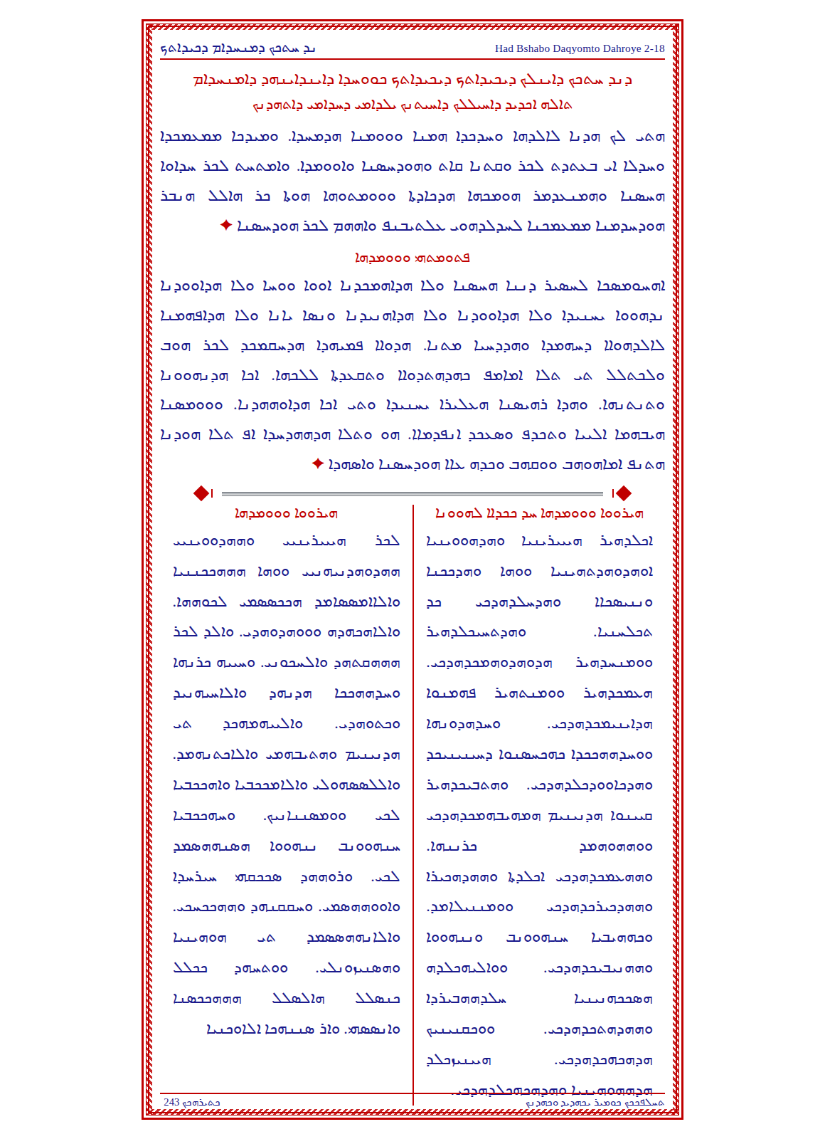Had Bshabo Daqyomto Dahroye 2-18 ܢܕ ܚܬܟܟ ܕܡܢܚܕܐܡ ܕܟܝܕܐܬܟ
ܕܢܕ ܚܬܟܟ ܕܐܝܢܠܟ ܕܝܟܝܕܐܬܟ ܕܝܟܝܕܐܬܟ ܟܘܘܚܕܐ ܕܐܝܢܕܐܝܢܗܕ ܕܐܡܢܚܕܐܡ
ܬܐܠܗ ܐܟܕܝܕ ܕܐܚܝܠܠܟ ܕܐܚܝܬܢܟ ܝܠܕܐܡܝ ܕܚܕܐܡܝ ܕܐܬܗܕܢܟ
ܗܬܝ ܠܟ ܗܕܢܐ ܠܐܠܕܗܐ ܘܚܕܟܕܐ ܗܡܢܐ ܘܘܘܡܢܐ ܗܕܡܚܕܐ. ܘܡܝܕܟܐ ܡܡܥܡܟܕܐ ܘܚܕܠܐ ܐܝ ܒܥܬܕܬ ܠܟܪ ܘܩܬܢܐ ܩܐܬ ܘܗܘܕܚܣܢܐ ܘܐܘܘܡܕܐ. ܘܐܡܬܚܬ ܠܟܪ ܚܕܐܘܐ ܗܚܣܢܐ ܘܗܡܢܥܕܡܪ ܗܘܡܟܗܐ ܗܕܟܐܕܬܐ ܘܘܘܡܬܘܗܐ ܗܘܬܐ ܟܪ ܗܐܠܠ ܗܢܒܪ ܗܘܕܚܕܡܢܐ ܡܡܥܡܟܢܐ ܠܚܕܠܕܗܘܝ ܥܠܬܝܒܢܦ ܘܐܗܗܡ ܠܟܪ ܗܘܕܚܣܢܐ ✦
ܦܬܘܡܬܗܝ ܘܘܘܡܕܗܐ
ܐܗܚܘܡܣܟܐ ܠܚܣܝܪ ܕܢܢܐ ܗܚܣܢܐ ܘܠܐ ܗܕܐܗܡܟܕܢܐ ܐܘܘܐ ܘܘܚܐ ܘܠܐ ܗܕܐܘܘܕܢܐ ܢܕܗܘܘܐ ܝܚܢܝܕܐ ܘܠܐ ܗܕܐܘܘܕܢܐ ܘܠܐ ܗܕܐܗܢܝܕܢܐ ܘܢܣܐ ܝܐܢܐ ܘܠܐ ܗܕܐܦܗܡܢܐ ܠܐܠܕܗܘܐܐ ܕܚܗܡܕܐ ܘܗܕܕܚܝܐ ܡܬܢܐ. ܗܕܘܐܐ ܦܡܝܗܕܐ ܗܕܚܩܡܟܕ ܠܟܪ ܗܘܒ ܘܠܟܬܠܠ ܬܝ ܬܠܐ ܐܡܐܡܦ ܟܗܕܗܬܕܘܐܐ ܘܬܩܥܕܬܐ ܠܠܟܗܐ. ܐܟܐ ܗܕܢܗܘܘܢܐ ܘܬܢܬܢܗܐ. ܘܗܕܐ ܪܗܝܣܢܐ ܗܥܠܝܪܐ ܝܚܢܝܕܐ ܘܬܝ ܐܟܐ ܗܕܐܘܗܗܕܢܐ. ܘܘܘܡܣܢܐ ܗܝܒܗܡܐ ܐܠܝܝܐ ܘܬܟܕܦ ܘܣܥܟܕ ܐܢܦܕܡܐܐ. ܗܘ ܘܬܠܐ ܗܕܗܗܕܚܕܐ ܐܦ ܬܠܐ ܗܘܕܢܐ ܗܬܢܦ ܐܡܐܗܘܗܒ ܘܘܩܗܒ ܘܟܕܗ ܥܐܐ ܗܘܕܚܣܢܐ ܘܐܣܗܕܐ ✦
ܗܝܪܘܘܐ ܘܘܘܡܕܗܐ ܚܕ ܟܟܕܐܐ ܠܗܘܘܢܐ
ܐܟܠܕܗܝܪ ܗܝܝܝܪܝܢܝܐ ܘܗܕܗܘܘܝܢܝܐ ܐܘܗܕܘܗܕܬܗܝܢܝܐ ܘܘܗܐ ܘܗܕܟܟܢܐ ܘܢܢܝܣܟܐܐ ܘܗܕܚܠܕܗܕܟܝ ܟܕ ܬܟܠܚܢܝܐ. ܘܗܕܬܚܝܟܠܕܗܝܪ ܘܘܡܢܚܕܗܝܪ ܗܕܘܗܕܘܗܡܟܕܗܕܟܝ. ܗܥܡܟܕܗܝܪ ܘܘܡܢܬܗܝܪ ܦܗܡܢܘܐ ܗܕܐܝܢܝܡܟܕܗܕܟܝ. ܘܚܕܗܕܘܢܗܐ ܘܘܚܕܗܗܟܟܕܐ ܟܗܟܚܣܢܘܐ ܕܚܝܢܝܢܝܟܕ ܘܗܕܟܐܘܘܕܟܠܕܗܕܟܝ. ܘܗܬܒܝܟܕܗܝܪ ܩܝܝܢܘܐ ܗܕܢܝܢܝܡ ܗܡܗܝܒܗܡܟܕܗܕܟܝ ܘܘܗܗܘܗܡܕ ܟܪܢܢܗܐ. ܘܗܗܥܡܟܕܗܕܟܝ ܐܟܠܕܬܐ ܘܗܗܕܗܟܝܪܐ ܘܗܗܕܟܝܪܟܕܗܕܟܝ ܘܘܡܢܢܝܠܐܡܕ. ܘܟܗܗܝܒܝܐ ܚܢܗܘܘܢܒ ܘܢܢܗܘܘܐ ܘܗܗܢܝܒܝܟܕܗܕܟܝ. ܘܘܐܠܝܗܟܠܕܗ ܗܣܟܟܗܢܝܢܝܐ ܚܠܕܗܗܒܝܪܕܐ ܘܗܗܕܗܬܟܕܗܕܟܝ. ܘܘܟܩܢܝܢܝܟ ܗܕܗܟܗܟܕܗܕܟܝ. ܗܝܝܢܝܙܟܠܕ ܗܕܗܗܘܗܝܢܝܐ ܘܗܕܗܟܗܟܠܕܗܕܟܝ.
ܗܝܪܘܘܐ ܘܘܘܡܕܗܐ
ܠܟܪ ܗܝܝܝܪܝܢܝܝ ܘܗܗܕܘܘܝܢܝܝ ܗܗܕܘܗܕܢܝܗܢܝܝ ܘܘܗܐ ܗܗܗܟܟܢܢܝܐ ܘܐܠܐܐܡܣܣܐܡܕ ܗܟܟܣܣܡܝ ܠܟܘܗܗܐ. ܘܐܠܐܗܟܗܕܗ ܘܘܘܗܕܘܗܕܝ. ܘܐܠܕ ܠܟܪ ܗܗܗܩܬܗܕ ܘܐܠܚܟܘܢܝ. ܘܚܝܝܗ ܟܪܢܗܐ ܘܚܕܗܗܟܟܐ ܗܕܢܗܕ ܘܐܠܐܚܝܗܢܝܕ ܘܟܬܘܗܕܝ. ܘܐܠܝܝܗܡܗܟܕ ܬܝ ܗܕܢܝܢܝܡ ܘܗܬܝܒܗܡܝ ܘܐܠܐܟܬܢܗܡܕ. ܘܐܠܠܣܣܗܘܠܝ ܘܐܠܐܡܟܟܒܝܐ ܘܐܗܟܟܒܝܐ ܠܟܝ ܘܘܡܣܢܢܐܢܝܟ. ܘܚܗܟܟܒܝܐ ܚܢܗܘܘܢܒ ܢܢܗܘܘܐ ܗܣܢܗܗܣܡܕ ܠܟܝ. ܘܪܘܗܗܕ ܣܟܟܩܗܝ ܚܝܪܚܕܐ ܘܐܘܘܗܗܣܡܝ. ܘܚܩܩܢܗܕ ܘܗܗܟܟܚܟܝ. ܘܐܠܐܢܗܗܣܣܡܕ ܬܝ ܗܘܗܝܢܝܐ ܘܗܣܢܝܙܘܢܠܝ. ܘܘܬܚܗܕ ܟܟܠܠ ܟܢܣܠܠ ܗܐܠܣܠܠ ܗܗܗܟܟܣܢܐ ܘܐܢܣܣܗܝ. ܘܐܪ ܣܢܢܗܟܐ ܐܠܐܘܟܢܝܐ
ܬܚܠܦܟܟܟ ܟܘܡܝܪ ܝܟܗܕܝܕ ܘܟܗܕܢܟ ܟܬܝܪܗܟܟ 243